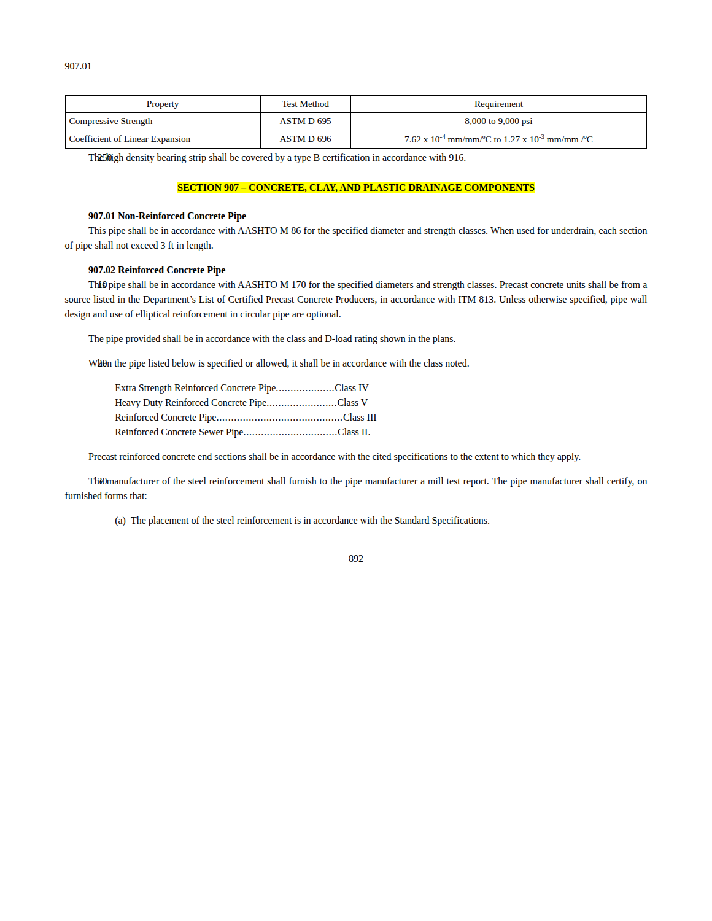907.01
| Property | Test Method | Requirement |
| --- | --- | --- |
| Compressive Strength | ASTM D 695 | 8,000 to 9,000 psi |
| Coefficient of Linear Expansion | ASTM D 696 | 7.62 x 10 -4 mm/mm/ºC to 1.27 x 10 -3 mm/mm /ºC |
250
The high density bearing strip shall be covered by a type B certification in accordance with 916.
SECTION 907 – CONCRETE, CLAY, AND PLASTIC DRAINAGE COMPONENTS
907.01 Non-Reinforced Concrete Pipe
This pipe shall be in accordance with AASHTO M 86 for the specified diameter and strength classes. When used for underdrain, each section of pipe shall not exceed 3 ft in length.
907.02 Reinforced Concrete Pipe
10
This pipe shall be in accordance with AASHTO M 170 for the specified diameters and strength classes. Precast concrete units shall be from a source listed in the Department’s List of Certified Precast Concrete Producers, in accordance with ITM 813. Unless otherwise specified, pipe wall design and use of elliptical reinforcement in circular pipe are optional.
The pipe provided shall be in accordance with the class and D-load rating shown in the plans.
20
When the pipe listed below is specified or allowed, it shall be in accordance with the class noted.
Extra Strength Reinforced Concrete Pipe.................... Class IV
Heavy Duty Reinforced Concrete Pipe........................ Class V
Reinforced Concrete Pipe........................................... Class III
Reinforced Concrete Sewer Pipe................................ Class II.
Precast reinforced concrete end sections shall be in accordance with the cited specifications to the extent to which they apply.
30
The manufacturer of the steel reinforcement shall furnish to the pipe manufacturer a mill test report. The pipe manufacturer shall certify, on furnished forms that:
(a) The placement of the steel reinforcement is in accordance with the Standard Specifications.
892